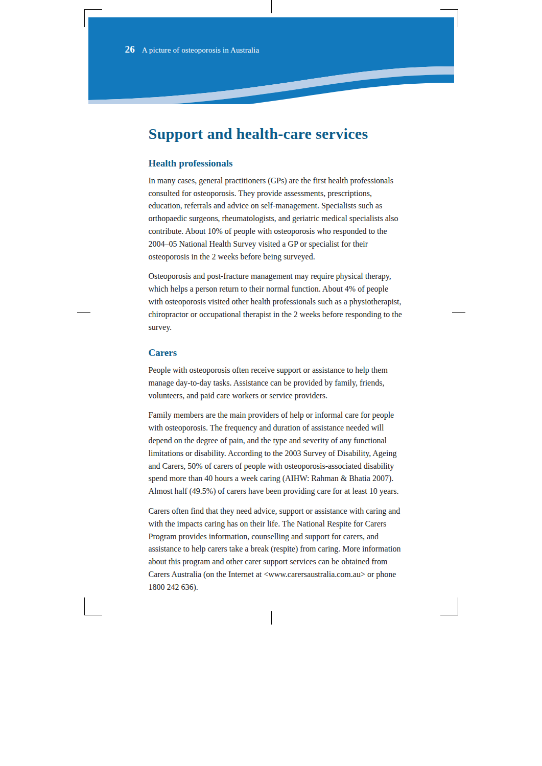26 A picture of osteoporosis in Australia
Support and health-care services
Health professionals
In many cases, general practitioners (GPs) are the first health professionals consulted for osteoporosis. They provide assessments, prescriptions, education, referrals and advice on self-management. Specialists such as orthopaedic surgeons, rheumatologists, and geriatric medical specialists also contribute. About 10% of people with osteoporosis who responded to the 2004–05 National Health Survey visited a GP or specialist for their osteoporosis in the 2 weeks before being surveyed.
Osteoporosis and post-fracture management may require physical therapy, which helps a person return to their normal function. About 4% of people with osteoporosis visited other health professionals such as a physiotherapist, chiropractor or occupational therapist in the 2 weeks before responding to the survey.
Carers
People with osteoporosis often receive support or assistance to help them manage day-to-day tasks. Assistance can be provided by family, friends, volunteers, and paid care workers or service providers.
Family members are the main providers of help or informal care for people with osteoporosis. The frequency and duration of assistance needed will depend on the degree of pain, and the type and severity of any functional limitations or disability. According to the 2003 Survey of Disability, Ageing and Carers, 50% of carers of people with osteoporosis-associated disability spend more than 40 hours a week caring (AIHW: Rahman & Bhatia 2007). Almost half (49.5%) of carers have been providing care for at least 10 years.
Carers often find that they need advice, support or assistance with caring and with the impacts caring has on their life. The National Respite for Carers Program provides information, counselling and support for carers, and assistance to help carers take a break (respite) from caring. More information about this program and other carer support services can be obtained from Carers Australia (on the Internet at <www.carersaustralia.com.au> or phone 1800 242 636).